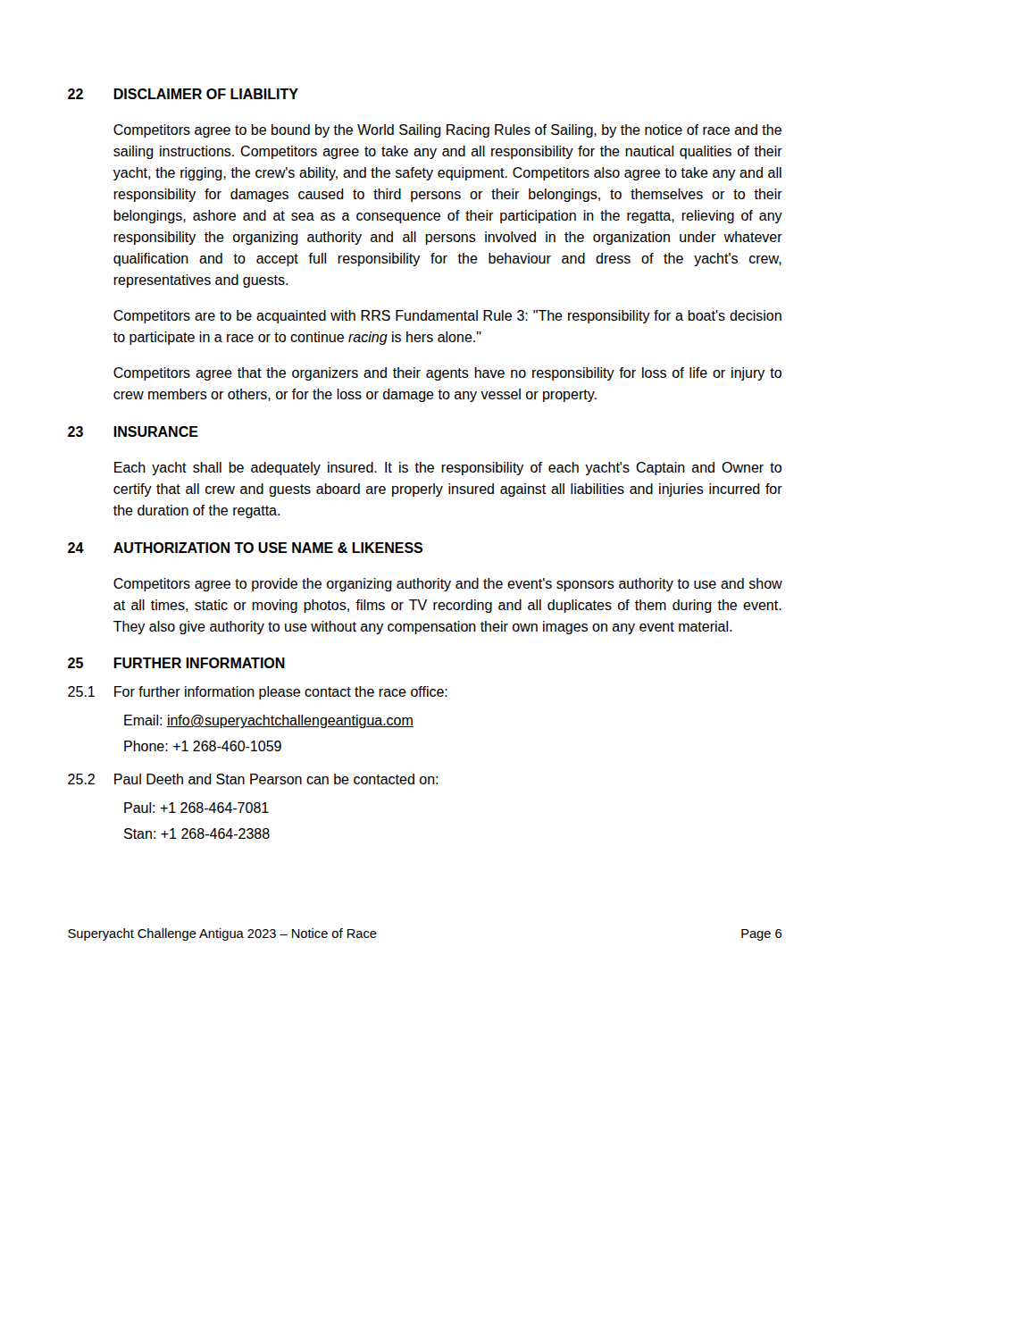22 Disclaimer of Liability
Competitors agree to be bound by the World Sailing Racing Rules of Sailing, by the notice of race and the sailing instructions. Competitors agree to take any and all responsibility for the nautical qualities of their yacht, the rigging, the crew's ability, and the safety equipment. Competitors also agree to take any and all responsibility for damages caused to third persons or their belongings, to themselves or to their belongings, ashore and at sea as a consequence of their participation in the regatta, relieving of any responsibility the organizing authority and all persons involved in the organization under whatever qualification and to accept full responsibility for the behaviour and dress of the yacht's crew, representatives and guests.
Competitors are to be acquainted with RRS Fundamental Rule 3: "The responsibility for a boat's decision to participate in a race or to continue racing is hers alone."
Competitors agree that the organizers and their agents have no responsibility for loss of life or injury to crew members or others, or for the loss or damage to any vessel or property.
23 Insurance
Each yacht shall be adequately insured. It is the responsibility of each yacht's Captain and Owner to certify that all crew and guests aboard are properly insured against all liabilities and injuries incurred for the duration of the regatta.
24 Authorization to Use Name & Likeness
Competitors agree to provide the organizing authority and the event's sponsors authority to use and show at all times, static or moving photos, films or TV recording and all duplicates of them during the event. They also give authority to use without any compensation their own images on any event material.
25 Further Information
25.1 For further information please contact the race office:
Email: info@superyachtchallengeantigua.com
Phone: +1 268-460-1059
25.2 Paul Deeth and Stan Pearson can be contacted on:
Paul: +1 268-464-7081
Stan: +1 268-464-2388
Superyacht Challenge Antigua 2023 – Notice of Race Page 6